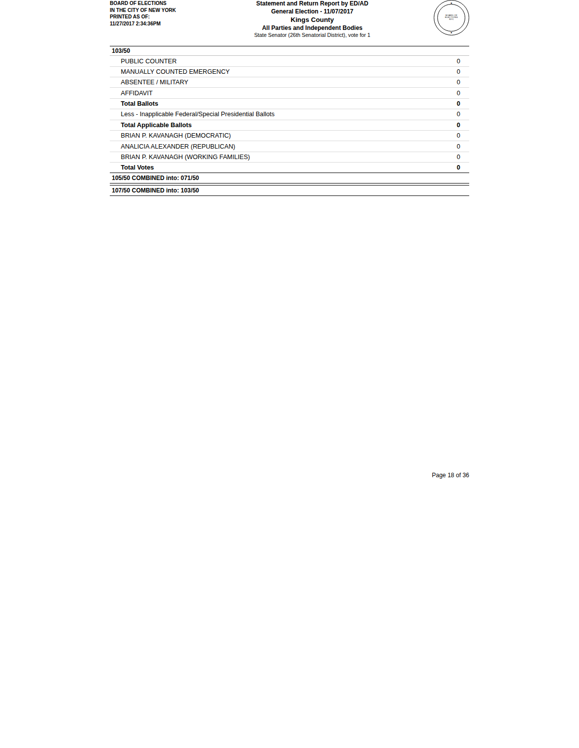BOARD OF ELECTIONS
IN THE CITY OF NEW YORK
PRINTED AS OF:
11/27/2017 2:34:36PM
Statement and Return Report by ED/AD
General Election - 11/07/2017
Kings County
All Parties and Independent Bodies
State Senator (26th Senatorial District), vote for 1
★
BOARD OF
ELECTIONS
NYC
★
103/50
| PUBLIC COUNTER | 0 |
| MANUALLY COUNTED EMERGENCY | 0 |
| ABSENTEE / MILITARY | 0 |
| AFFIDAVIT | 0 |
| Total Ballots | 0 |
| Less - Inapplicable Federal/Special Presidential Ballots | 0 |
| Total Applicable Ballots | 0 |
| BRIAN P. KAVANAGH (DEMOCRATIC) | 0 |
| ANALICIA ALEXANDER (REPUBLICAN) | 0 |
| BRIAN P. KAVANAGH (WORKING FAMILIES) | 0 |
| Total Votes | 0 |
105/50 COMBINED into: 071/50
107/50 COMBINED into: 103/50
Page 18 of 36